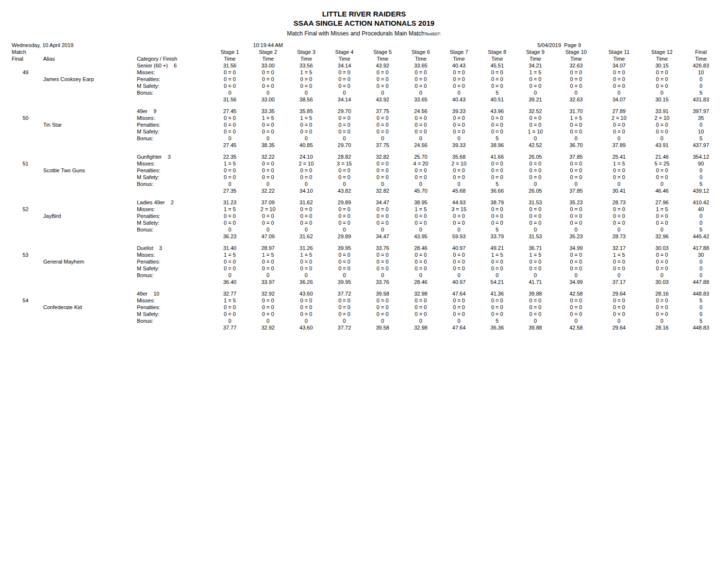LITTLE RIVER RAIDERS
SSAA SINGLE ACTION NATIONALS 2019
Match Final with Misses and Procedurals Main MatchText507:
| Wednesday, 10 April 2019 | 10:19:44 AM | | 5/04/2019 Page 9 | |
| Match | | | Stage 1 | Stage 2 | Stage 3 | Stage 4 | Stage 5 | Stage 6 | Stage 7 | Stage 8 | Stage 9 | Stage 10 | Stage 11 | Stage 12 | Final |
| Final | Alias | Category / Finish | Time | Time | Time | Time | Time | Time | Time | Time | Time | Time | Time | Time | Time |
| | | Senior (60 +) 6 | 31.56 | 33.00 | 33.56 | 34.14 | 43.92 | 33.65 | 40.43 | 45.51 | 34.21 | 32.63 | 34.07 | 30.15 | 426.83 |
| 49 | | Misses: | 0 = 0 | 0 = 0 | 1 = 5 | 0 = 0 | 0 = 0 | 0 = 0 | 0 = 0 | 0 = 0 | 1 = 5 | 0 = 0 | 0 = 0 | 0 = 0 | 10 |
| | James Cooksey Earp | Penalties: | 0 = 0 | 0 = 0 | 0 = 0 | 0 = 0 | 0 = 0 | 0 = 0 | 0 = 0 | 0 = 0 | 0 = 0 | 0 = 0 | 0 = 0 | 0 = 0 | 0 |
| | | M Safety: | 0 = 0 | 0 = 0 | 0 = 0 | 0 = 0 | 0 = 0 | 0 = 0 | 0 = 0 | 0 = 0 | 0 = 0 | 0 = 0 | 0 = 0 | 0 = 0 | 0 |
| | | Bonus: | 0 | 0 | 0 | 0 | 0 | 0 | 0 | 5 | 0 | 0 | 0 | 0 | 5 |
| | | | 31.56 | 33.00 | 38.56 | 34.14 | 43.92 | 33.65 | 40.43 | 40.51 | 39.21 | 32.63 | 34.07 | 30.15 | 431.83 |
| | | 49er 9 | 27.45 | 33.35 | 35.85 | 29.70 | 37.75 | 24.56 | 39.33 | 43.96 | 32.52 | 31.70 | 27.89 | 33.91 | 397.97 |
| 50 | | Misses: | 0 = 0 | 1 = 5 | 1 = 5 | 0 = 0 | 0 = 0 | 0 = 0 | 0 = 0 | 0 = 0 | 0 = 0 | 1 = 5 | 2 = 10 | 2 = 10 | 35 |
| | Tin Star | Penalties: | 0 = 0 | 0 = 0 | 0 = 0 | 0 = 0 | 0 = 0 | 0 = 0 | 0 = 0 | 0 = 0 | 0 = 0 | 0 = 0 | 0 = 0 | 0 = 0 | 0 |
| | | M Safety: | 0 = 0 | 0 = 0 | 0 = 0 | 0 = 0 | 0 = 0 | 0 = 0 | 0 = 0 | 0 = 0 | 1 = 10 | 0 = 0 | 0 = 0 | 0 = 0 | 10 |
| | | Bonus: | 0 | 0 | 0 | 0 | 0 | 0 | 0 | 5 | 0 | 0 | 0 | 0 | 5 |
| | | | 27.45 | 38.35 | 40.85 | 29.70 | 37.75 | 24.56 | 39.33 | 38.96 | 42.52 | 36.70 | 37.89 | 43.91 | 437.97 |
| | | Gunfighter 3 | 22.35 | 32.22 | 24.10 | 28.82 | 32.82 | 25.70 | 35.68 | 41.66 | 26.05 | 37.85 | 25.41 | 21.46 | 354.12 |
| 51 | | Misses: | 1 = 5 | 0 = 0 | 2 = 10 | 3 = 15 | 0 = 0 | 4 = 20 | 2 = 10 | 0 = 0 | 0 = 0 | 0 = 0 | 1 = 5 | 5 = 25 | 90 |
| | Scottie Two Guns | Penalties: | 0 = 0 | 0 = 0 | 0 = 0 | 0 = 0 | 0 = 0 | 0 = 0 | 0 = 0 | 0 = 0 | 0 = 0 | 0 = 0 | 0 = 0 | 0 = 0 | 0 |
| | | M Safety: | 0 = 0 | 0 = 0 | 0 = 0 | 0 = 0 | 0 = 0 | 0 = 0 | 0 = 0 | 0 = 0 | 0 = 0 | 0 = 0 | 0 = 0 | 0 = 0 | 0 |
| | | Bonus: | 0 | 0 | 0 | 0 | 0 | 0 | 0 | 5 | 0 | 0 | 0 | 0 | 5 |
| | | | 27.35 | 32.22 | 34.10 | 43.82 | 32.82 | 45.70 | 45.68 | 36.66 | 26.05 | 37.85 | 30.41 | 46.46 | 439.12 |
| | | Ladies 49er 2 | 31.23 | 37.09 | 31.62 | 29.89 | 34.47 | 38.95 | 44.93 | 38.79 | 31.53 | 35.23 | 28.73 | 27.96 | 410.42 |
| 52 | | Misses: | 1 = 5 | 2 = 10 | 0 = 0 | 0 = 0 | 0 = 0 | 1 = 5 | 3 = 15 | 0 = 0 | 0 = 0 | 0 = 0 | 0 = 0 | 1 = 5 | 40 |
| | JayBird | Penalties: | 0 = 0 | 0 = 0 | 0 = 0 | 0 = 0 | 0 = 0 | 0 = 0 | 0 = 0 | 0 = 0 | 0 = 0 | 0 = 0 | 0 = 0 | 0 = 0 | 0 |
| | | M Safety: | 0 = 0 | 0 = 0 | 0 = 0 | 0 = 0 | 0 = 0 | 0 = 0 | 0 = 0 | 0 = 0 | 0 = 0 | 0 = 0 | 0 = 0 | 0 = 0 | 0 |
| | | Bonus: | 0 | 0 | 0 | 0 | 0 | 0 | 0 | 5 | 0 | 0 | 0 | 0 | 5 |
| | | | 36.23 | 47.09 | 31.62 | 29.89 | 34.47 | 43.95 | 59.93 | 33.79 | 31.53 | 35.23 | 28.73 | 32.96 | 445.42 |
| | | Duelist 3 | 31.40 | 28.97 | 31.26 | 39.95 | 33.76 | 28.46 | 40.97 | 49.21 | 36.71 | 34.99 | 32.17 | 30.03 | 417.88 |
| 53 | | Misses: | 1 = 5 | 1 = 5 | 1 = 5 | 0 = 0 | 0 = 0 | 0 = 0 | 0 = 0 | 1 = 5 | 1 = 5 | 0 = 0 | 1 = 5 | 0 = 0 | 30 |
| | General Mayhem | Penalties: | 0 = 0 | 0 = 0 | 0 = 0 | 0 = 0 | 0 = 0 | 0 = 0 | 0 = 0 | 0 = 0 | 0 = 0 | 0 = 0 | 0 = 0 | 0 = 0 | 0 |
| | | M Safety: | 0 = 0 | 0 = 0 | 0 = 0 | 0 = 0 | 0 = 0 | 0 = 0 | 0 = 0 | 0 = 0 | 0 = 0 | 0 = 0 | 0 = 0 | 0 = 0 | 0 |
| | | Bonus: | 0 | 0 | 0 | 0 | 0 | 0 | 0 | 0 | 0 | 0 | 0 | 0 | 0 |
| | | | 36.40 | 33.97 | 36.26 | 39.95 | 33.76 | 28.46 | 40.97 | 54.21 | 41.71 | 34.99 | 37.17 | 30.03 | 447.88 |
| | | 49er 10 | 32.77 | 32.92 | 43.60 | 37.72 | 39.58 | 32.98 | 47.64 | 41.36 | 39.88 | 42.58 | 29.64 | 28.16 | 448.83 |
| 54 | | Misses: | 1 = 5 | 0 = 0 | 0 = 0 | 0 = 0 | 0 = 0 | 0 = 0 | 0 = 0 | 0 = 0 | 0 = 0 | 0 = 0 | 0 = 0 | 0 = 0 | 5 |
| | Confederate Kid | Penalties: | 0 = 0 | 0 = 0 | 0 = 0 | 0 = 0 | 0 = 0 | 0 = 0 | 0 = 0 | 0 = 0 | 0 = 0 | 0 = 0 | 0 = 0 | 0 = 0 | 0 |
| | | M Safety: | 0 = 0 | 0 = 0 | 0 = 0 | 0 = 0 | 0 = 0 | 0 = 0 | 0 = 0 | 0 = 0 | 0 = 0 | 0 = 0 | 0 = 0 | 0 = 0 | 0 |
| | | Bonus: | 0 | 0 | 0 | 0 | 0 | 0 | 0 | 5 | 0 | 0 | 0 | 0 | 5 |
| | | | 37.77 | 32.92 | 43.60 | 37.72 | 39.58 | 32.98 | 47.64 | 36.36 | 39.88 | 42.58 | 29.64 | 28.16 | 448.83 |